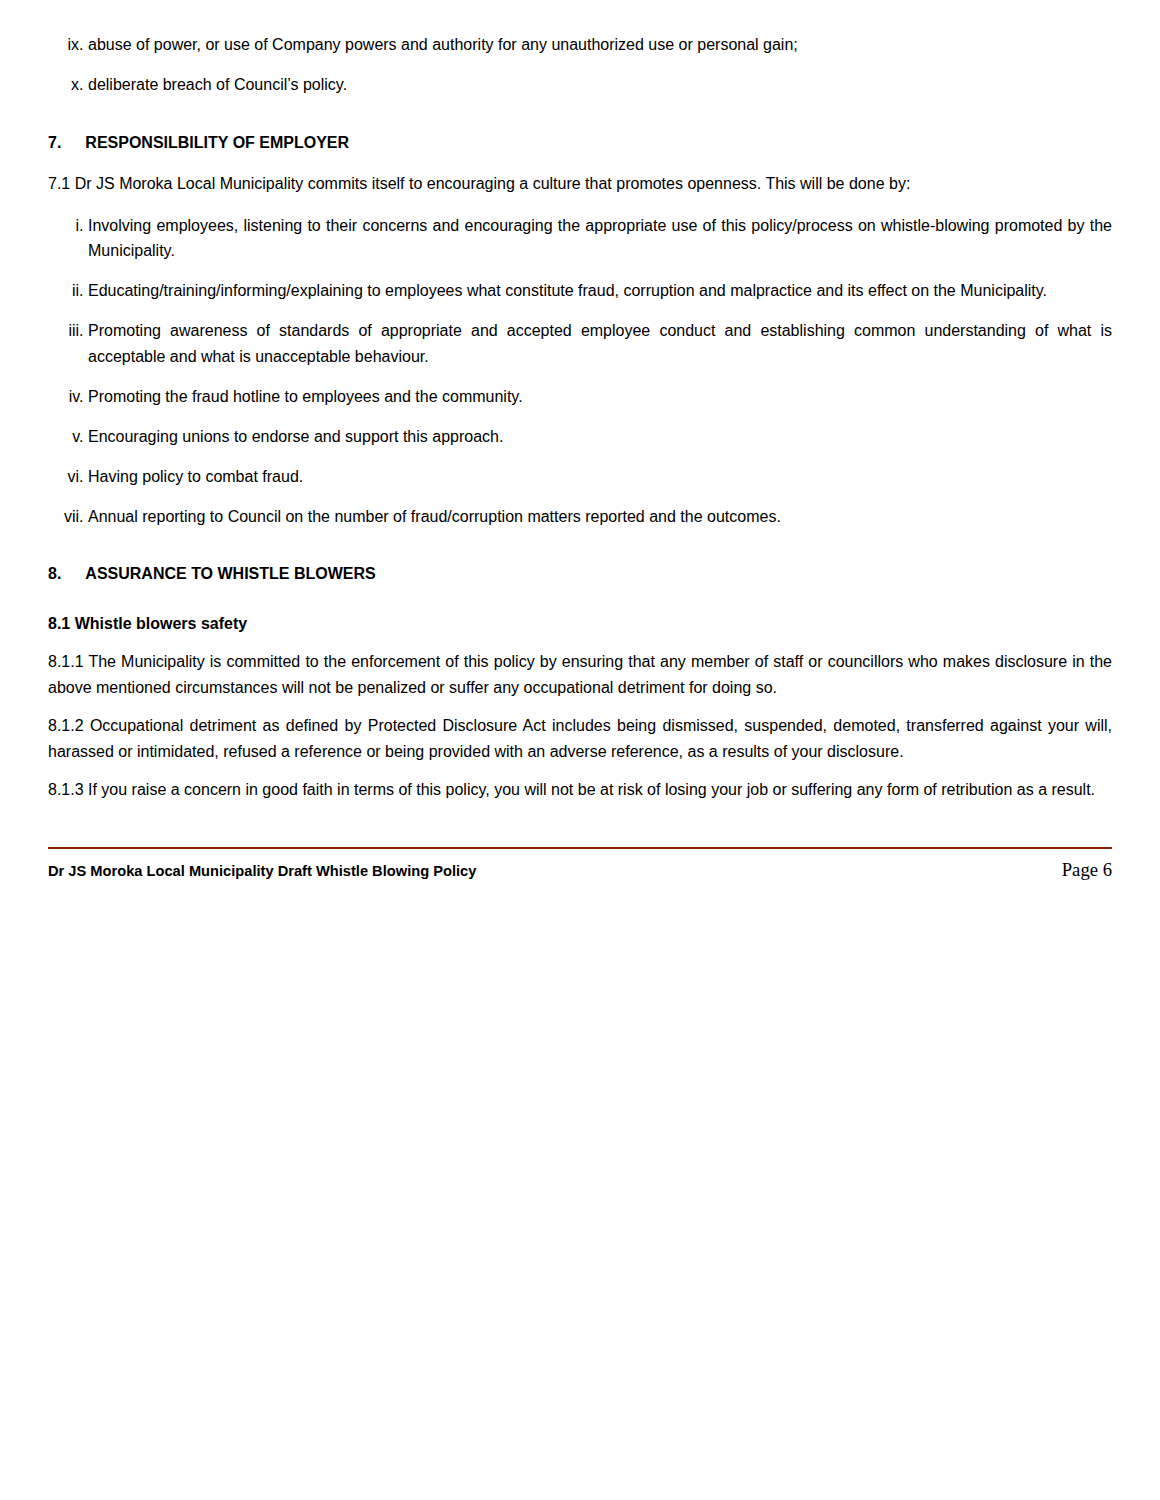abuse of power, or use of Company powers and authority for any unauthorized use or personal gain;
deliberate breach of Council’s policy.
7. RESPONSILBILITY OF EMPLOYER
7.1 Dr JS Moroka Local Municipality commits itself to encouraging a culture that promotes openness. This will be done by:
Involving employees, listening to their concerns and encouraging the appropriate use of this policy/process on whistle-blowing promoted by the Municipality.
Educating/training/informing/explaining to employees what constitute fraud, corruption and malpractice and its effect on the Municipality.
Promoting awareness of standards of appropriate and accepted employee conduct and establishing common understanding of what is acceptable and what is unacceptable behaviour.
Promoting the fraud hotline to employees and the community.
Encouraging unions to endorse and support this approach.
Having policy to combat fraud.
Annual reporting to Council on the number of fraud/corruption matters reported and the outcomes.
8. ASSURANCE TO WHISTLE BLOWERS
8.1 Whistle blowers safety
8.1.1 The Municipality is committed to the enforcement of this policy by ensuring that any member of staff or councillors who makes disclosure in the above mentioned circumstances will not be penalized or suffer any occupational detriment for doing so.
8.1.2 Occupational detriment as defined by Protected Disclosure Act includes being dismissed, suspended, demoted, transferred against your will, harassed or intimidated, refused a reference or being provided with an adverse reference, as a results of your disclosure.
8.1.3 If you raise a concern in good faith in terms of this policy, you will not be at risk of losing your job or suffering any form of retribution as a result.
Dr JS Moroka Local Municipality Draft Whistle Blowing Policy Page 6